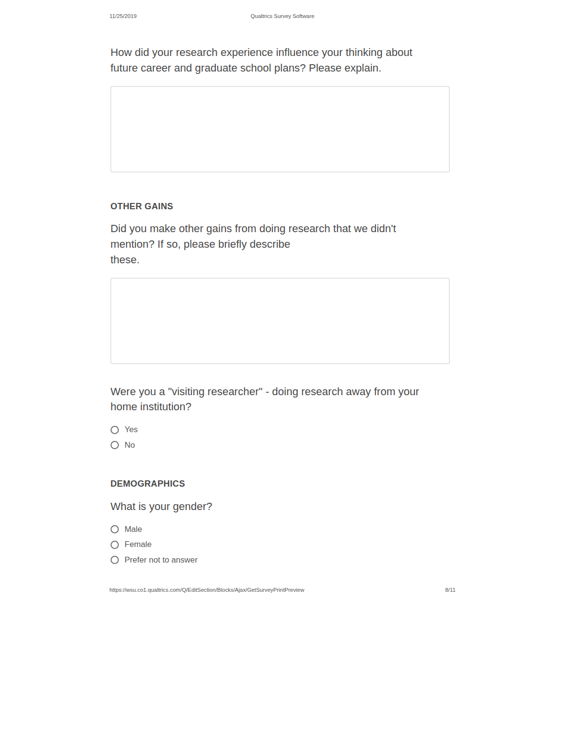11/25/2019 Qualtrics Survey Software
How did your research experience influence your thinking about future career and graduate school plans? Please explain.
OTHER GAINS
Did you make other gains from doing research that we didn't mention? If so, please briefly describe
these.
Were you a "visiting researcher" - doing research away from your home institution?
Yes
No
DEMOGRAPHICS
What is your gender?
Male
Female
Prefer not to answer
https://wsu.co1.qualtrics.com/Q/EditSection/Blocks/Ajax/GetSurveyPrintPreview 8/11